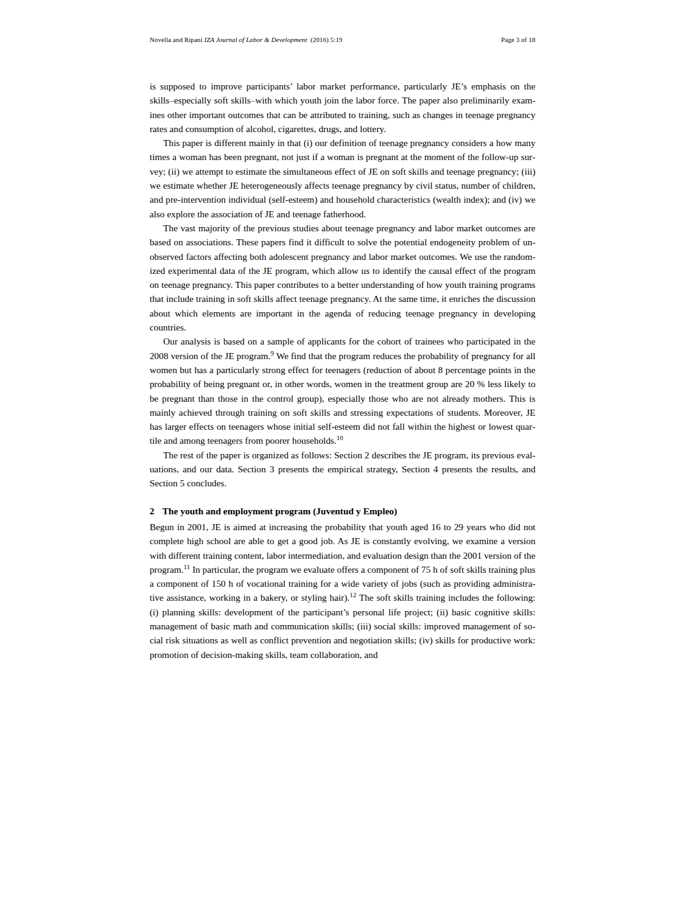Novella and Ripani IZA Journal of Labor & Development (2016) 5:19
Page 3 of 18
is supposed to improve participants’ labor market performance, particularly JE’s emphasis on the skills–especially soft skills–with which youth join the labor force. The paper also preliminarily examines other important outcomes that can be attributed to training, such as changes in teenage pregnancy rates and consumption of alcohol, cigarettes, drugs, and lottery.
This paper is different mainly in that (i) our definition of teenage pregnancy considers a how many times a woman has been pregnant, not just if a woman is pregnant at the moment of the follow-up survey; (ii) we attempt to estimate the simultaneous effect of JE on soft skills and teenage pregnancy; (iii) we estimate whether JE heterogeneously affects teenage pregnancy by civil status, number of children, and pre-intervention individual (self-esteem) and household characteristics (wealth index); and (iv) we also explore the association of JE and teenage fatherhood.
The vast majority of the previous studies about teenage pregnancy and labor market outcomes are based on associations. These papers find it difficult to solve the potential endogeneity problem of unobserved factors affecting both adolescent pregnancy and labor market outcomes. We use the randomized experimental data of the JE program, which allow us to identify the causal effect of the program on teenage pregnancy. This paper contributes to a better understanding of how youth training programs that include training in soft skills affect teenage pregnancy. At the same time, it enriches the discussion about which elements are important in the agenda of reducing teenage pregnancy in developing countries.
Our analysis is based on a sample of applicants for the cohort of trainees who participated in the 2008 version of the JE program.9 We find that the program reduces the probability of pregnancy for all women but has a particularly strong effect for teenagers (reduction of about 8 percentage points in the probability of being pregnant or, in other words, women in the treatment group are 20 % less likely to be pregnant than those in the control group), especially those who are not already mothers. This is mainly achieved through training on soft skills and stressing expectations of students. Moreover, JE has larger effects on teenagers whose initial self-esteem did not fall within the highest or lowest quartile and among teenagers from poorer households.10
The rest of the paper is organized as follows: Section 2 describes the JE program, its previous evaluations, and our data. Section 3 presents the empirical strategy, Section 4 presents the results, and Section 5 concludes.
2 The youth and employment program (Juventud y Empleo)
Begun in 2001, JE is aimed at increasing the probability that youth aged 16 to 29 years who did not complete high school are able to get a good job. As JE is constantly evolving, we examine a version with different training content, labor intermediation, and evaluation design than the 2001 version of the program.11 In particular, the program we evaluate offers a component of 75 h of soft skills training plus a component of 150 h of vocational training for a wide variety of jobs (such as providing administrative assistance, working in a bakery, or styling hair).12 The soft skills training includes the following: (i) planning skills: development of the participant’s personal life project; (ii) basic cognitive skills: management of basic math and communication skills; (iii) social skills: improved management of social risk situations as well as conflict prevention and negotiation skills; (iv) skills for productive work: promotion of decision-making skills, team collaboration, and